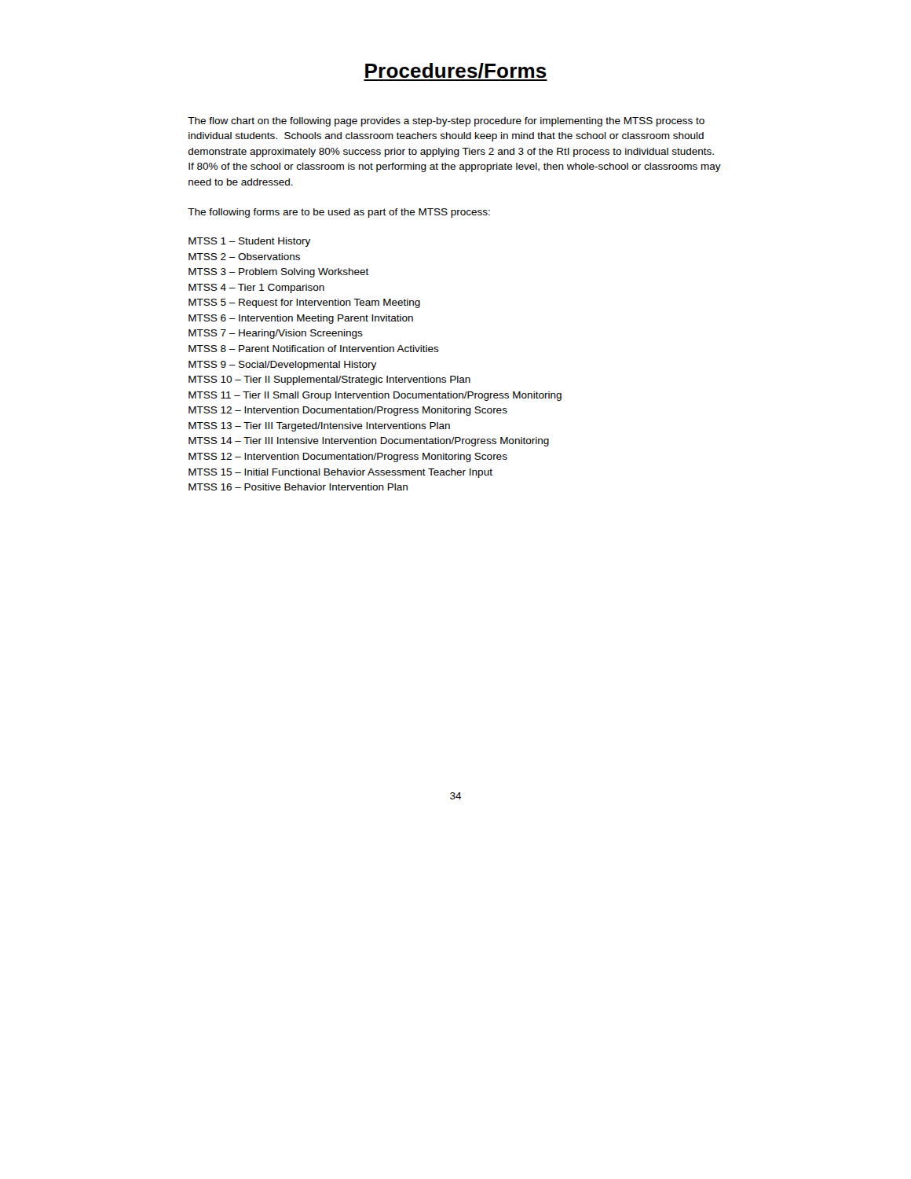Procedures/Forms
The flow chart on the following page provides a step-by-step procedure for implementing the MTSS process to individual students. Schools and classroom teachers should keep in mind that the school or classroom should demonstrate approximately 80% success prior to applying Tiers 2 and 3 of the RtI process to individual students. If 80% of the school or classroom is not performing at the appropriate level, then whole-school or classrooms may need to be addressed.
The following forms are to be used as part of the MTSS process:
MTSS 1 – Student History
MTSS 2 – Observations
MTSS 3 – Problem Solving Worksheet
MTSS 4 – Tier 1 Comparison
MTSS 5 – Request for Intervention Team Meeting
MTSS 6 – Intervention Meeting Parent Invitation
MTSS 7 – Hearing/Vision Screenings
MTSS 8 – Parent Notification of Intervention Activities
MTSS 9 – Social/Developmental History
MTSS 10 – Tier II Supplemental/Strategic Interventions Plan
MTSS 11 – Tier II Small Group Intervention Documentation/Progress Monitoring
MTSS 12 – Intervention Documentation/Progress Monitoring Scores
MTSS 13 – Tier III Targeted/Intensive Interventions Plan
MTSS 14 – Tier III Intensive Intervention Documentation/Progress Monitoring
MTSS 12 – Intervention Documentation/Progress Monitoring Scores
MTSS 15 – Initial Functional Behavior Assessment Teacher Input
MTSS 16 – Positive Behavior Intervention Plan
34